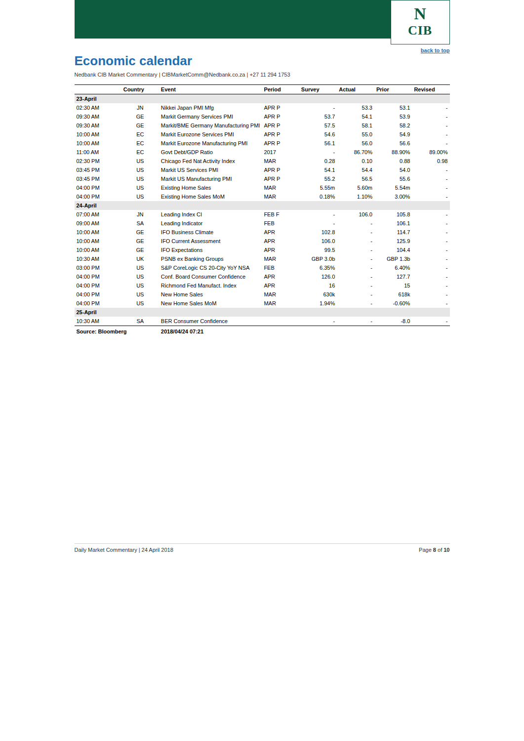N
CIB
back to top
Economic calendar
Nedbank CIB Market Commentary | CIBMarketComm@Nedbank.co.za | +27 11 294 1753
| | Country | Event | Period | Survey | Actual | Prior | Revised |
| --- | --- | --- | --- | --- | --- | --- | --- |
| 23-April | | | | | | | |
| 02:30 AM | JN | Nikkei Japan PMI Mfg | APR P | - | 53.3 | 53.1 | - |
| 09:30 AM | GE | Markit Germany Services PMI | APR P | 53.7 | 54.1 | 53.9 | - |
| 09:30 AM | GE | Markit/BME Germany Manufacturing PMI | APR P | 57.5 | 58.1 | 58.2 | - |
| 10:00 AM | EC | Markit Eurozone Services PMI | APR P | 54.6 | 55.0 | 54.9 | - |
| 10:00 AM | EC | Markit Eurozone Manufacturing PMI | APR P | 56.1 | 56.0 | 56.6 | - |
| 11:00 AM | EC | Govt Debt/GDP Ratio | 2017 | - | 86.70% | 88.90% | 89.00% |
| 02:30 PM | US | Chicago Fed Nat Activity Index | MAR | 0.28 | 0.10 | 0.88 | 0.98 |
| 03:45 PM | US | Markit US Services PMI | APR P | 54.1 | 54.4 | 54.0 | - |
| 03:45 PM | US | Markit US Manufacturing PMI | APR P | 55.2 | 56.5 | 55.6 | - |
| 04:00 PM | US | Existing Home Sales | MAR | 5.55m | 5.60m | 5.54m | - |
| 04:00 PM | US | Existing Home Sales MoM | MAR | 0.18% | 1.10% | 3.00% | - |
| 24-April | | | | | | | |
| 07:00 AM | JN | Leading Index CI | FEB F | - | 106.0 | 105.8 | - |
| 09:00 AM | SA | Leading Indicator | FEB | - | - | 106.1 | - |
| 10:00 AM | GE | IFO Business Climate | APR | 102.8 | - | 114.7 | - |
| 10:00 AM | GE | IFO Current Assessment | APR | 106.0 | - | 125.9 | - |
| 10:00 AM | GE | IFO Expectations | APR | 99.5 | - | 104.4 | - |
| 10:30 AM | UK | PSNB ex Banking Groups | MAR | GBP 3.0b | - | GBP 1.3b | - |
| 03:00 PM | US | S&P CoreLogic CS 20-City YoY NSA | FEB | 6.35% | - | 6.40% | - |
| 04:00 PM | US | Conf. Board Consumer Confidence | APR | 126.0 | - | 127.7 | - |
| 04:00 PM | US | Richmond Fed Manufact. Index | APR | 16 | - | 15 | - |
| 04:00 PM | US | New Home Sales | MAR | 630k | - | 618k | - |
| 04:00 PM | US | New Home Sales MoM | MAR | 1.94% | - | -0.60% | - |
| 25-April | | | | | | | |
| 10:30 AM | SA | BER Consumer Confidence | | - | - | -8.0 | - |
| Source: Bloomberg | 2018/04/24 07:21 |
Daily Market Commentary | 24 April 2018
Page 8 of 10